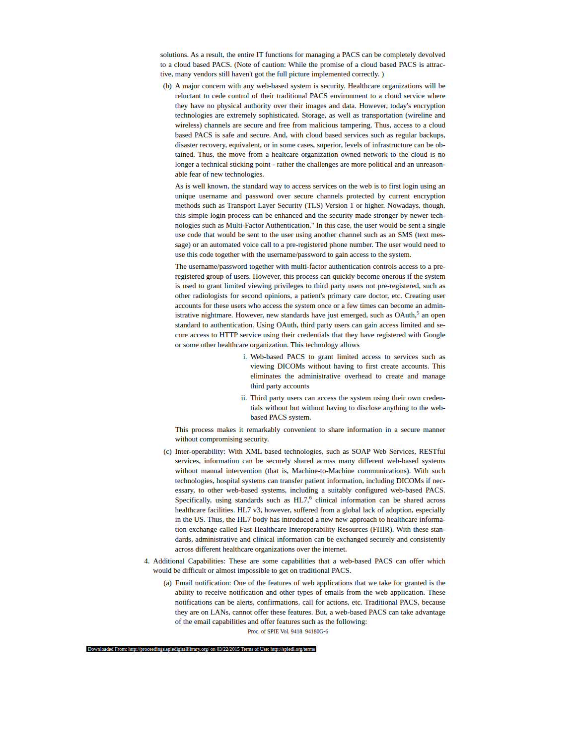solutions. As a result, the entire IT functions for managing a PACS can be completely devolved to a cloud based PACS. (Note of caution: While the promise of a cloud based PACS is attractive, many vendors still haven't got the full picture implemented correctly. )
(b)
A major concern with any web-based system is security. Healthcare organizations will be reluctant to cede control of their traditional PACS environment to a cloud service where they have no physical authority over their images and data. However, today's encryption technologies are extremely sophisticated. Storage, as well as transportation (wireline and wireless) channels are secure and free from malicious tampering. Thus, access to a cloud based PACS is safe and secure. And, with cloud based services such as regular backups, disaster recovery, equivalent, or in some cases, superior, levels of infrastructure can be obtained. Thus, the move from a healtcare organization owned network to the cloud is no longer a technical sticking point - rather the challenges are more political and an unreasonable fear of new technologies.
As is well known, the standard way to access services on the web is to first login using an unique username and password over secure channels protected by current encryption methods such as Transport Layer Security (TLS) Version 1 or higher. Nowadays, though, this simple login process can be enhanced and the security made stronger by newer technologies such as Multi-Factor Authentication." In this case, the user would be sent a single use code that would be sent to the user using another channel such as an SMS (text message) or an automated voice call to a pre-registered phone number. The user would need to use this code together with the username/password to gain access to the system.
The username/password together with multi-factor authentication controls access to a pre-registered group of users. However, this process can quickly become onerous if the system is used to grant limited viewing privileges to third party users not pre-registered, such as other radiologists for second opinions, a patient's primary care doctor, etc. Creating user accounts for these users who access the system once or a few times can become an administrative nightmare. However, new standards have just emerged, such as OAuth,5 an open standard to authentication. Using OAuth, third party users can gain access limited and secure access to HTTP service using their credentials that they have registered with Google or some other healthcare organization. This technology allows
i.
Web-based PACS to grant limited access to services such as viewing DICOMs without having to first create accounts. This eliminates the administrative overhead to create and manage third party accounts
ii.
Third party users can access the system using their own credentials without but without having to disclose anything to the web-based PACS system.
This process makes it remarkably convenient to share information in a secure manner without compromising security.
(c)
Inter-operability: With XML based technologies, such as SOAP Web Services, RESTful services, information can be securely shared across many different web-based systems without manual intervention (that is, Machine-to-Machine communications). With such technologies, hospital systems can transfer patient information, including DICOMs if necessary, to other web-based systems, including a suitably configured web-based PACS. Specifically, using standards such as HL7,6 clinical information can be shared across healthcare facilities. HL7 v3, however, suffered from a global lack of adoption, especially in the US. Thus, the HL7 body has introduced a new new approach to healthcare information exchange called Fast Healthcare Interoperability Resources (FHIR). With these standards, administrative and clinical information can be exchanged securely and consistently across different healthcare organizations over the internet.
4.
Additional Capabilities: These are some capabilities that a web-based PACS can offer which would be difficult or almost impossible to get on traditional PACS.
(a)
Email notification: One of the features of web applications that we take for granted is the ability to receive notification and other types of emails from the web application. These notifications can be alerts, confirmations, call for actions, etc. Traditional PACS, because they are on LANs, cannot offer these features. But, a web-based PACS can take advantage of the email capabilities and offer features such as the following:
Proc. of SPIE Vol. 9418 94180G-6
Downloaded From: http://proceedings.spiedigitallibrary.org/ on 03/22/2015 Terms of Use: http://spiedl.org/terms